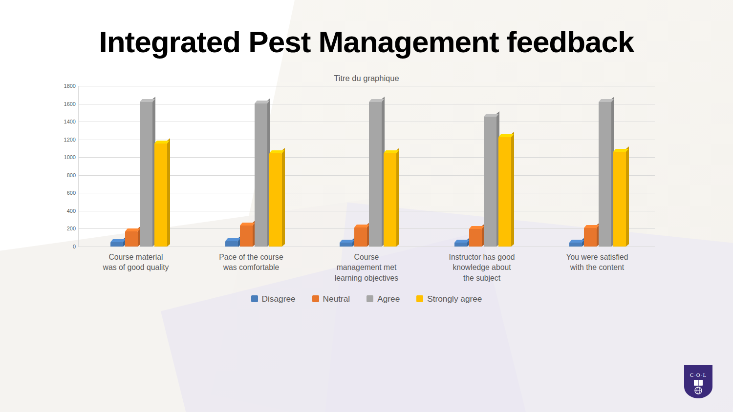Integrated Pest Management feedback
Titre du graphique
1800 1600 1400 1200 1000 800 600 400 200 0
Course material
was of good quality
Pace of the course
was comfortable
Course
management met
learning objectives
Instructor has good
knowledge about
the subject
You were satisfied
with the content
Disagree Neutral Agree Strongly agree
C·O·L